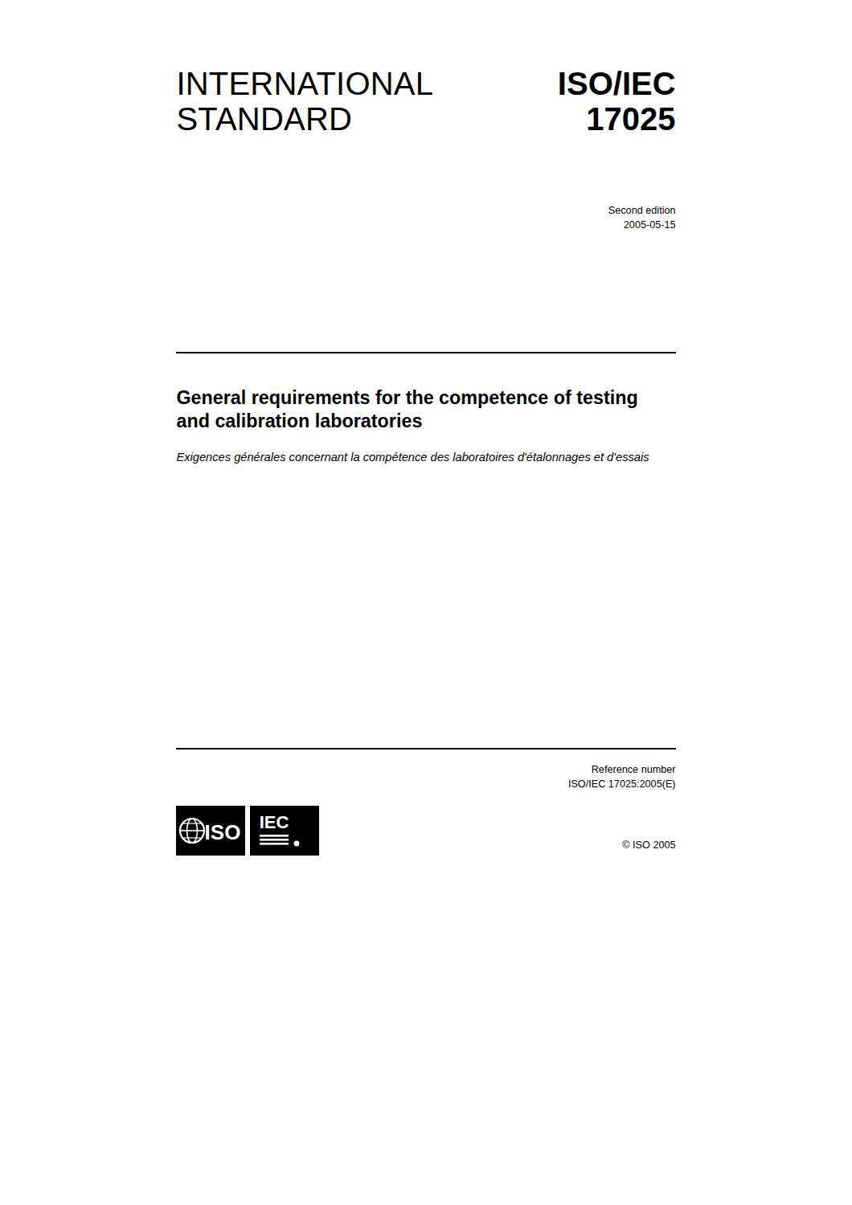INTERNATIONAL
STANDARD
ISO/IEC
17025
Second edition
2005-05-15
General requirements for the competence of testing and calibration laboratories
Exigences générales concernant la compétence des laboratoires d'étalonnages et d'essais
Reference number
ISO/IEC 17025:2005(E)
ISO IEC
© ISO 2005